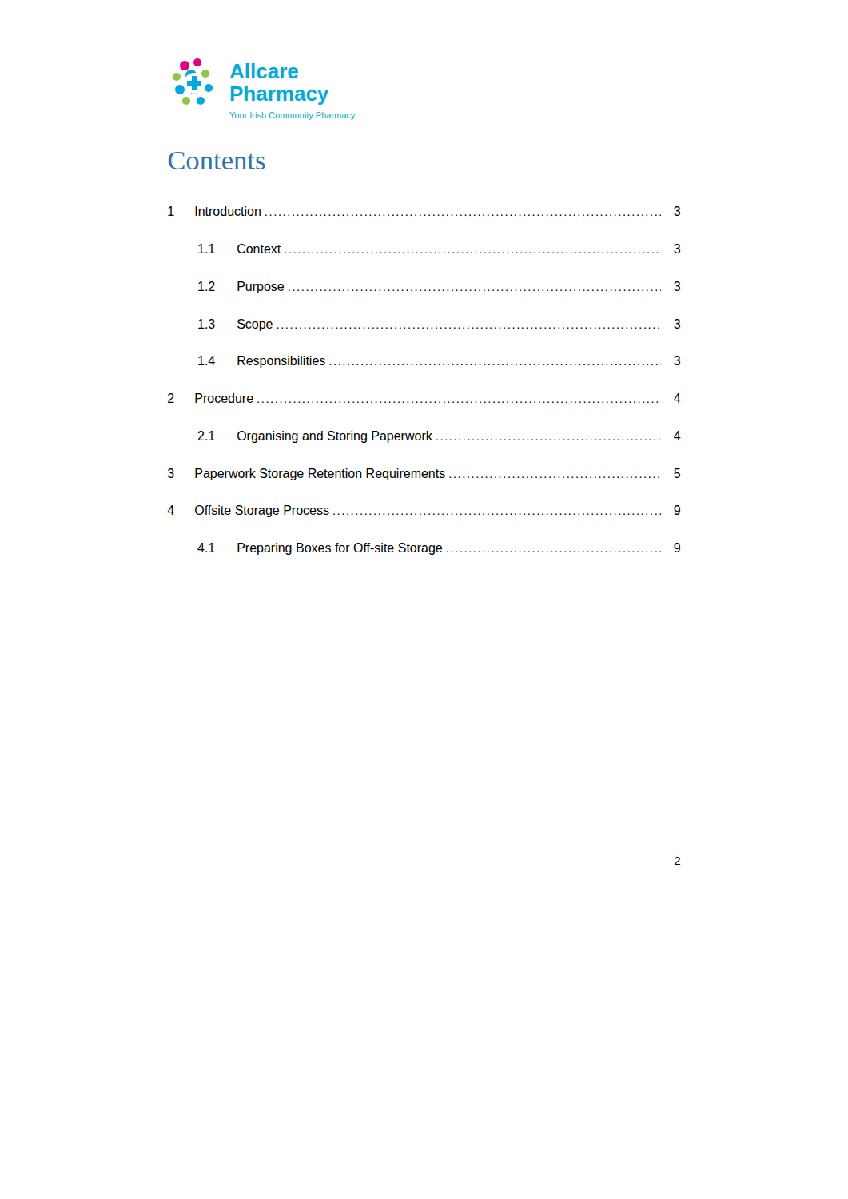Allcare Pharmacy Your Irish Community Pharmacy
Contents
1 Introduction .................................................................................................. 3
1.1 Context ............................................................................................. 3
1.2 Purpose ............................................................................................ 3
1.3 Scope ............................................................................................... 3
1.4 Responsibilities .................................................................................. 3
2 Procedure .................................................................................................... 4
2.1 Organising and Storing Paperwork ................................................................. 4
3 Paperwork Storage Retention Requirements ............................................................. 5
4 Offsite Storage Process ....................................................................................... 9
4.1 Preparing Boxes for Off-site Storage .............................................................. 9
2